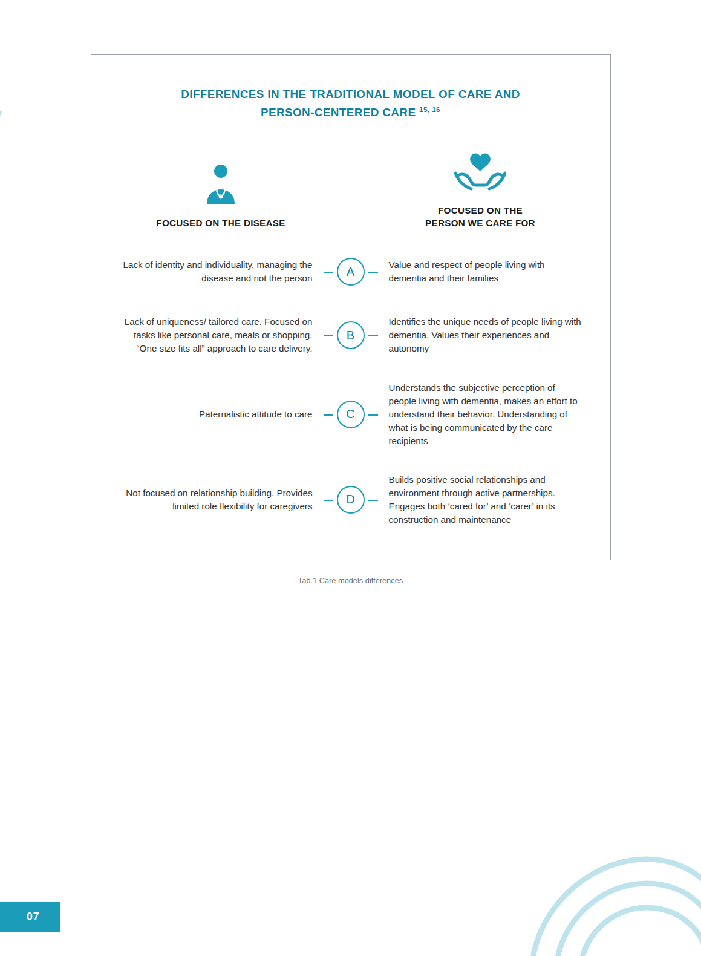Differences in the traditional model of care and
person-centered care 15, 16
Focused on the disease
Focused on the
person we care for
Lack of identity and individuality, managing the disease and not the person
A
Value and respect of people living with dementia and their families
Lack of uniqueness/ tailored care. Focused on tasks like personal care, meals or shopping. “One size fits all” approach to care delivery.
B
Identifies the unique needs of people living with dementia. Values their experiences and autonomy
Paternalistic attitude to care
C
Understands the subjective perception of people living with dementia, makes an effort to understand their behavior. Understanding of what is being communicated by the care recipients
Not focused on relationship building. Provides limited role flexibility for caregivers
D
Builds positive social relationships and environment through active partnerships. Engages both ‘cared for’ and ‘carer’ in its construction and maintenance
Tab.1 Care models differences
07